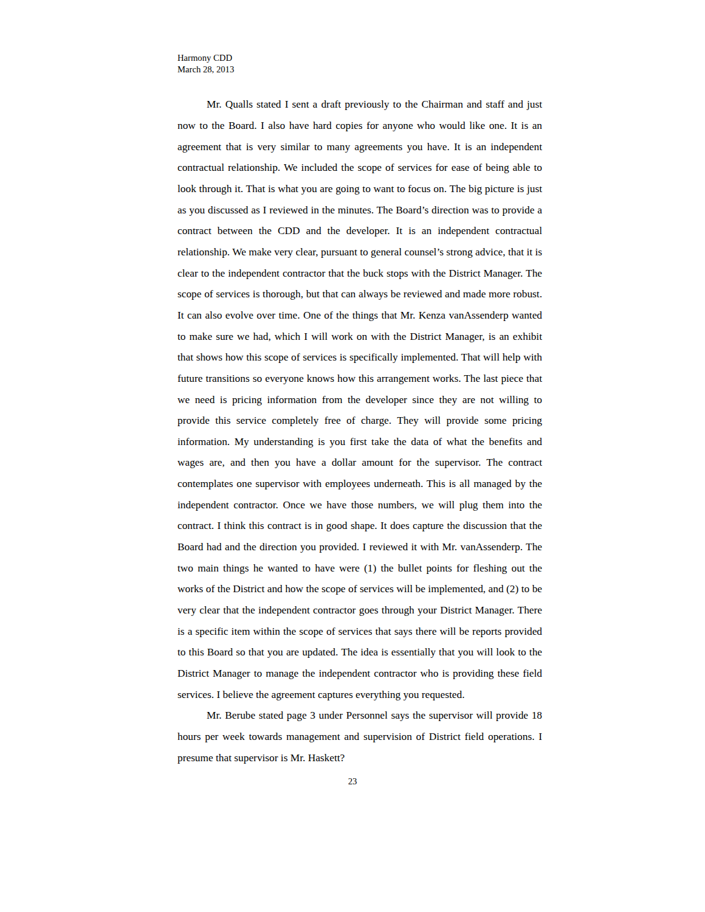Harmony CDD
March 28, 2013
Mr. Qualls stated I sent a draft previously to the Chairman and staff and just now to the Board. I also have hard copies for anyone who would like one. It is an agreement that is very similar to many agreements you have. It is an independent contractual relationship. We included the scope of services for ease of being able to look through it. That is what you are going to want to focus on. The big picture is just as you discussed as I reviewed in the minutes. The Board’s direction was to provide a contract between the CDD and the developer. It is an independent contractual relationship. We make very clear, pursuant to general counsel’s strong advice, that it is clear to the independent contractor that the buck stops with the District Manager. The scope of services is thorough, but that can always be reviewed and made more robust. It can also evolve over time. One of the things that Mr. Kenza vanAssenderp wanted to make sure we had, which I will work on with the District Manager, is an exhibit that shows how this scope of services is specifically implemented. That will help with future transitions so everyone knows how this arrangement works. The last piece that we need is pricing information from the developer since they are not willing to provide this service completely free of charge. They will provide some pricing information. My understanding is you first take the data of what the benefits and wages are, and then you have a dollar amount for the supervisor. The contract contemplates one supervisor with employees underneath. This is all managed by the independent contractor. Once we have those numbers, we will plug them into the contract. I think this contract is in good shape. It does capture the discussion that the Board had and the direction you provided. I reviewed it with Mr. vanAssenderp. The two main things he wanted to have were (1) the bullet points for fleshing out the works of the District and how the scope of services will be implemented, and (2) to be very clear that the independent contractor goes through your District Manager. There is a specific item within the scope of services that says there will be reports provided to this Board so that you are updated. The idea is essentially that you will look to the District Manager to manage the independent contractor who is providing these field services. I believe the agreement captures everything you requested.
Mr. Berube stated page 3 under Personnel says the supervisor will provide 18 hours per week towards management and supervision of District field operations. I presume that supervisor is Mr. Haskett?
23